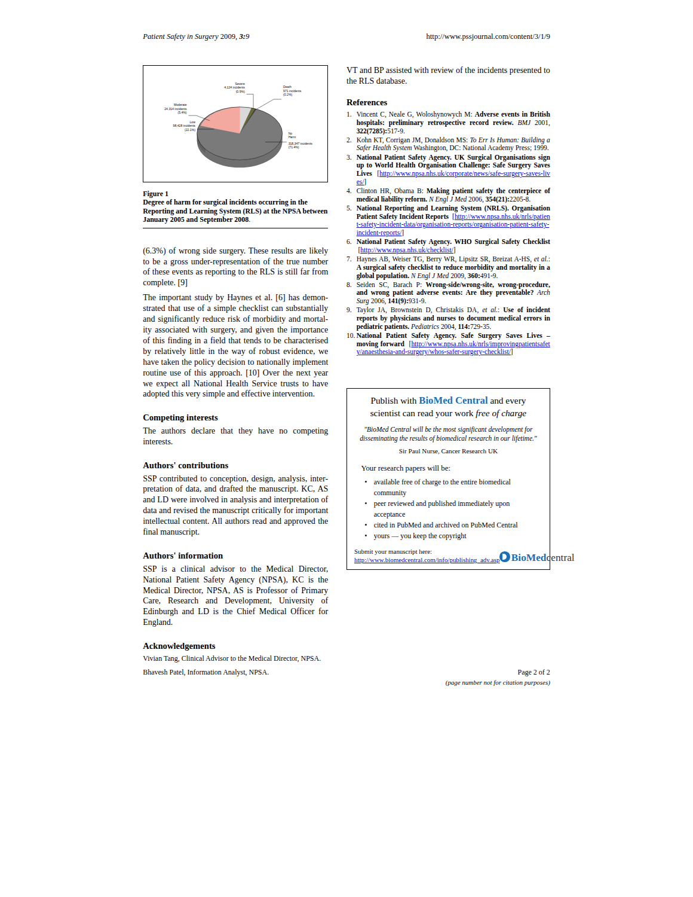Patient Safety in Surgery 2009, 3: 9
http://www.pssjournal.com/content/3/1/9
Severe 4,124 incidents (0.9%) Death 971 incidents (0.2%) Moderate 24,314 incidents (5.4%) Low 98,428 incidents (22.1%) No Harm 318,347 incidents (71.4%)
Figure 1
Degree of harm for surgical incidents occurring in the Reporting and Learning System (RLS) at the NPSA between January 2005 and September 2008.
(6.3%) of wrong side surgery. These results are likely to be a gross under-representation of the true number of these events as reporting to the RLS is still far from complete. [9]
The important study by Haynes et al. [6] has demonstrated that use of a simple checklist can substantially and significantly reduce risk of morbidity and mortality associated with surgery, and given the importance of this finding in a field that tends to be characterised by relatively little in the way of robust evidence, we have taken the policy decision to nationally implement routine use of this approach. [10] Over the next year we expect all National Health Service trusts to have adopted this very simple and effective intervention.
Competing interests
The authors declare that they have no competing interests.
Authors' contributions
SSP contributed to conception, design, analysis, interpretation of data, and drafted the manuscript. KC, AS and LD were involved in analysis and interpretation of data and revised the manuscript critically for important intellectual content. All authors read and approved the final manuscript.
Authors' information
SSP is a clinical advisor to the Medical Director, National Patient Safety Agency (NPSA), KC is the Medical Director, NPSA, AS is Professor of Primary Care, Research and Development, University of Edinburgh and LD is the Chief Medical Officer for England.
Acknowledgements
Vivian Tang, Clinical Advisor to the Medical Director, NPSA.
Bhavesh Patel, Information Analyst, NPSA.
VT and BP assisted with review of the incidents presented to the RLS database.
References
Vincent C, Neale G, Woloshynowych M: Adverse events in British hospitals: preliminary retrospective record review. BMJ 2001, 322(7285): 517-9.
Kohn KT, Corrigan JM, Donaldson MS: To Err Is Human: Building a Safer Health System Washington, DC: National Academy Press; 1999.
National Patient Safety Agency. UK Surgical Organisations sign up to World Health Organisation Challenge: Safe Surgery Saves Lives [http://www.npsa.nhs.uk/corporate/news/safe-surgery-saves-lives/]
Clinton HR, Obama B: Making patient safety the centerpiece of medical liability reform. N Engl J Med 2006, 354(21): 2205-8.
National Reporting and Learning System (NRLS). Organisation Patient Safety Incident Reports [http://www.npsa.nhs.uk/nrls/patient-safety-incident-data/organisation-reports/organisation-patient-safety-incident-reports/]
National Patient Safety Agency. WHO Surgical Safety Checklist [http://www.npsa.nhs.uk/checklist/]
Haynes AB, Weiser TG, Berry WR, Lipsitz SR, Breizat A-HS, et al.: A surgical safety checklist to reduce morbidity and mortality in a global population. N Engl J Med 2009, 360: 491-9.
Seiden SC, Barach P: Wrong-side/wrong-site, wrong-procedure, and wrong patient adverse events: Are they preventable? Arch Surg 2006, 141(9): 931-9.
Taylor JA, Brownstein D, Christakis DA, et al.: Use of incident reports by physicians and nurses to document medical errors in pediatric patients. Pediatrics 2004, 114: 729-35.
National Patient Safety Agency. Safe Surgery Saves Lives – moving forward [http://www.npsa.nhs.uk/nrls/improvingpatientsafety/anaesthesia-and-surgery/whos-safer-surgery-checklist/]
Publish with Bio Med Central and every
scientist can read your work free of charge
"BioMed Central will be the most significant development for
disseminating the results of biomedical research in our lifetime."
Sir Paul Nurse, Cancer Research UK
Your research papers will be:
available free of charge to the entire biomedical community
peer reviewed and published immediately upon acceptance
cited in PubMed and archived on PubMed Central
yours — you keep the copyright
Submit your manuscript here:
http://www.biomedcentral.com/info/publishing_adv.asp
BioMed central
Page 2 of 2
(page number not for citation purposes)